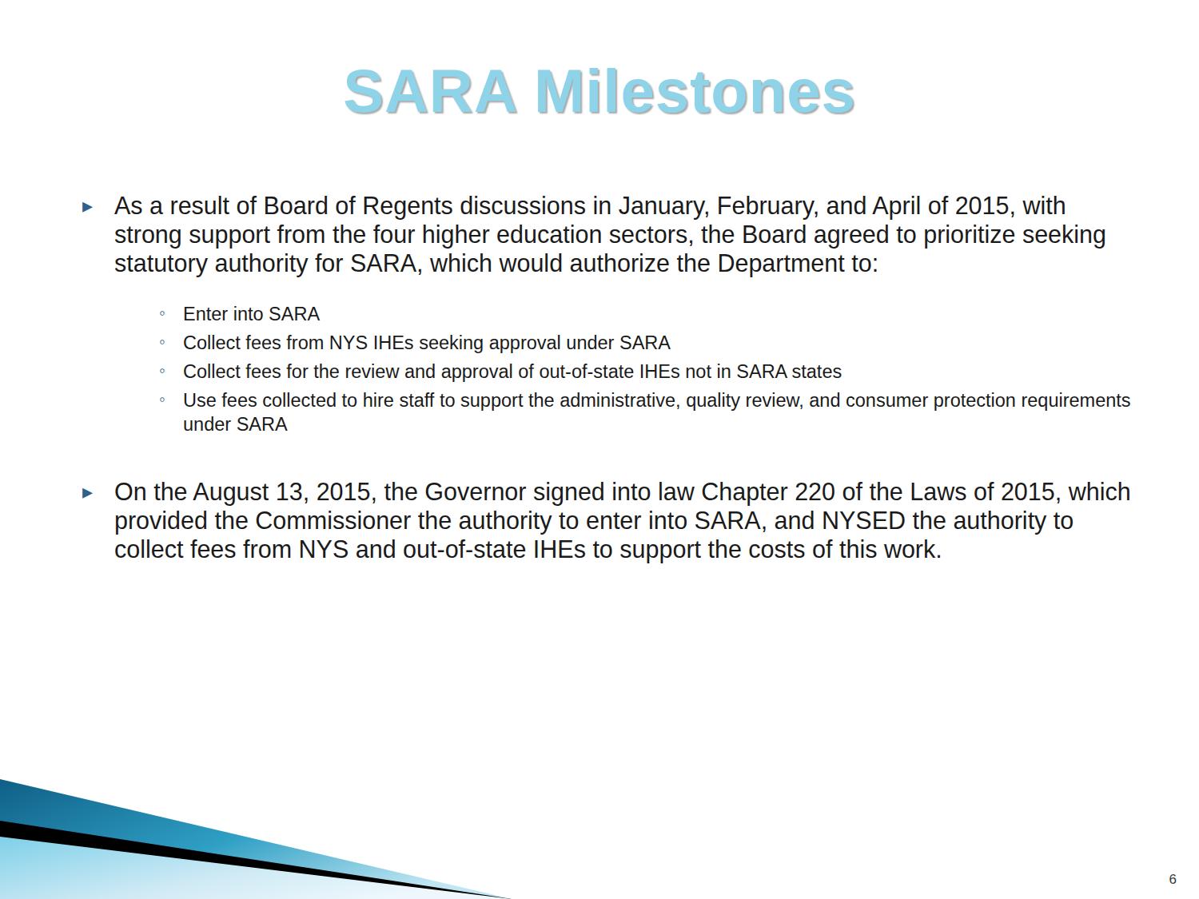SARA Milestones
As a result of Board of Regents discussions in January, February, and April of 2015, with strong support from the four higher education sectors, the Board agreed to prioritize seeking statutory authority for SARA, which would authorize the Department to:
Enter into SARA
Collect fees from NYS IHEs seeking approval under SARA
Collect fees for the review and approval of out-of-state IHEs not in SARA states
Use fees collected to hire staff to support the administrative, quality review, and consumer protection requirements under SARA
On the August 13, 2015, the Governor signed into law Chapter 220 of the Laws of 2015, which provided the Commissioner the authority to enter into SARA, and NYSED the authority to collect fees from NYS and out-of-state IHEs to support the costs of this work.
6